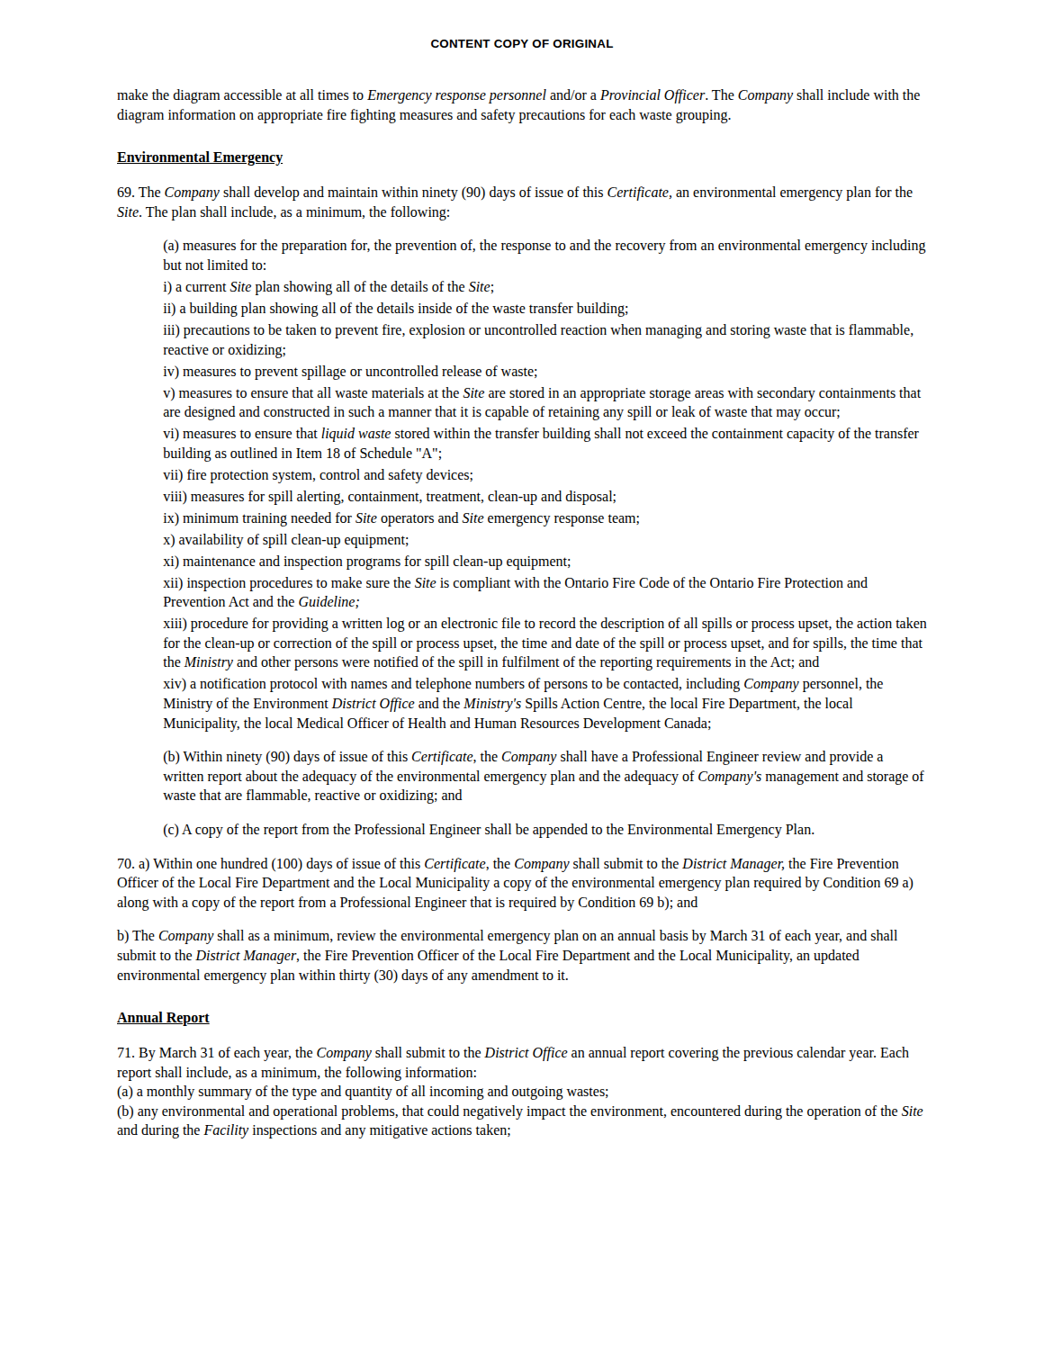CONTENT COPY OF ORIGINAL
make the diagram accessible at all times to Emergency response personnel and/or a Provincial Officer. The Company shall include with the diagram information on appropriate fire fighting measures and safety precautions for each waste grouping.
Environmental Emergency
69. The Company shall develop and maintain within ninety (90) days of issue of this Certificate, an environmental emergency plan for the Site. The plan shall include, as a minimum, the following:
(a) measures for the preparation for, the prevention of, the response to and the recovery from an environmental emergency including but not limited to:
i) a current Site plan showing all of the details of the Site;
ii) a building plan showing all of the details inside of the waste transfer building;
iii) precautions to be taken to prevent fire, explosion or uncontrolled reaction when managing and storing waste that is flammable, reactive or oxidizing;
iv) measures to prevent spillage or uncontrolled release of waste;
v) measures to ensure that all waste materials at the Site are stored in an appropriate storage areas with secondary containments that are designed and constructed in such a manner that it is capable of retaining any spill or leak of waste that may occur;
vi) measures to ensure that liquid waste stored within the transfer building shall not exceed the containment capacity of the transfer building as outlined in Item 18 of Schedule "A";
vii) fire protection system, control and safety devices;
viii) measures for spill alerting, containment, treatment, clean-up and disposal;
ix) minimum training needed for Site operators and Site emergency response team;
x) availability of spill clean-up equipment;
xi) maintenance and inspection programs for spill clean-up equipment;
xii) inspection procedures to make sure the Site is compliant with the Ontario Fire Code of the Ontario Fire Protection and Prevention Act and the Guideline;
xiii) procedure for providing a written log or an electronic file to record the description of all spills or process upset, the action taken for the clean-up or correction of the spill or process upset, the time and date of the spill or process upset, and for spills, the time that the Ministry and other persons were notified of the spill in fulfilment of the reporting requirements in the Act; and
xiv) a notification protocol with names and telephone numbers of persons to be contacted, including Company personnel, the Ministry of the Environment District Office and the Ministry's Spills Action Centre, the local Fire Department, the local Municipality, the local Medical Officer of Health and Human Resources Development Canada;
(b) Within ninety (90) days of issue of this Certificate, the Company shall have a Professional Engineer review and provide a written report about the adequacy of the environmental emergency plan and the adequacy of Company's management and storage of waste that are flammable, reactive or oxidizing; and
(c) A copy of the report from the Professional Engineer shall be appended to the Environmental Emergency Plan.
70. a) Within one hundred (100) days of issue of this Certificate, the Company shall submit to the District Manager, the Fire Prevention Officer of the Local Fire Department and the Local Municipality a copy of the environmental emergency plan required by Condition 69 a) along with a copy of the report from a Professional Engineer that is required by Condition 69 b); and
b) The Company shall as a minimum, review the environmental emergency plan on an annual basis by March 31 of each year, and shall submit to the District Manager, the Fire Prevention Officer of the Local Fire Department and the Local Municipality, an updated environmental emergency plan within thirty (30) days of any amendment to it.
Annual Report
71. By March 31 of each year, the Company shall submit to the District Office an annual report covering the previous calendar year. Each report shall include, as a minimum, the following information:
(a) a monthly summary of the type and quantity of all incoming and outgoing wastes;
(b) any environmental and operational problems, that could negatively impact the environment, encountered during the operation of the Site and during the Facility inspections and any mitigative actions taken;